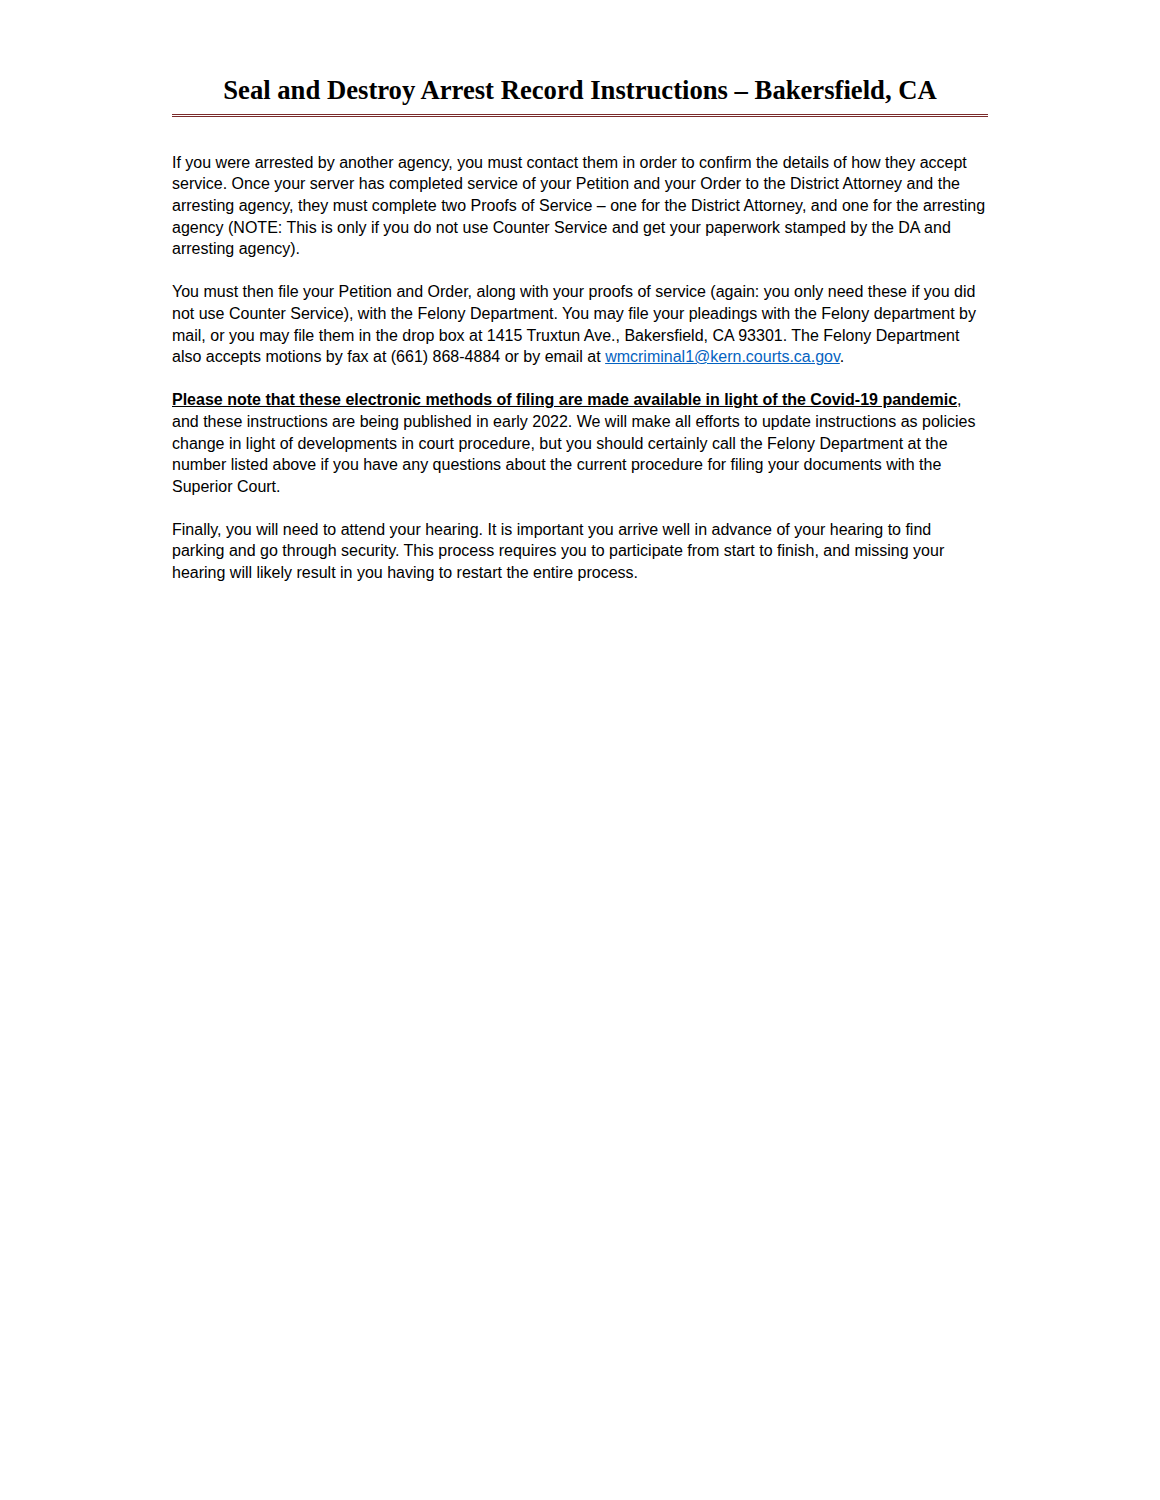Seal and Destroy Arrest Record Instructions – Bakersfield, CA
If you were arrested by another agency, you must contact them in order to confirm the details of how they accept service. Once your server has completed service of your Petition and your Order to the District Attorney and the arresting agency, they must complete two Proofs of Service – one for the District Attorney, and one for the arresting agency (NOTE: This is only if you do not use Counter Service and get your paperwork stamped by the DA and arresting agency).
You must then file your Petition and Order, along with your proofs of service (again: you only need these if you did not use Counter Service), with the Felony Department. You may file your pleadings with the Felony department by mail, or you may file them in the drop box at 1415 Truxtun Ave., Bakersfield, CA 93301. The Felony Department also accepts motions by fax at (661) 868-4884 or by email at wmcriminal1@kern.courts.ca.gov.
Please note that these electronic methods of filing are made available in light of the Covid-19 pandemic, and these instructions are being published in early 2022. We will make all efforts to update instructions as policies change in light of developments in court procedure, but you should certainly call the Felony Department at the number listed above if you have any questions about the current procedure for filing your documents with the Superior Court.
Finally, you will need to attend your hearing. It is important you arrive well in advance of your hearing to find parking and go through security. This process requires you to participate from start to finish, and missing your hearing will likely result in you having to restart the entire process.